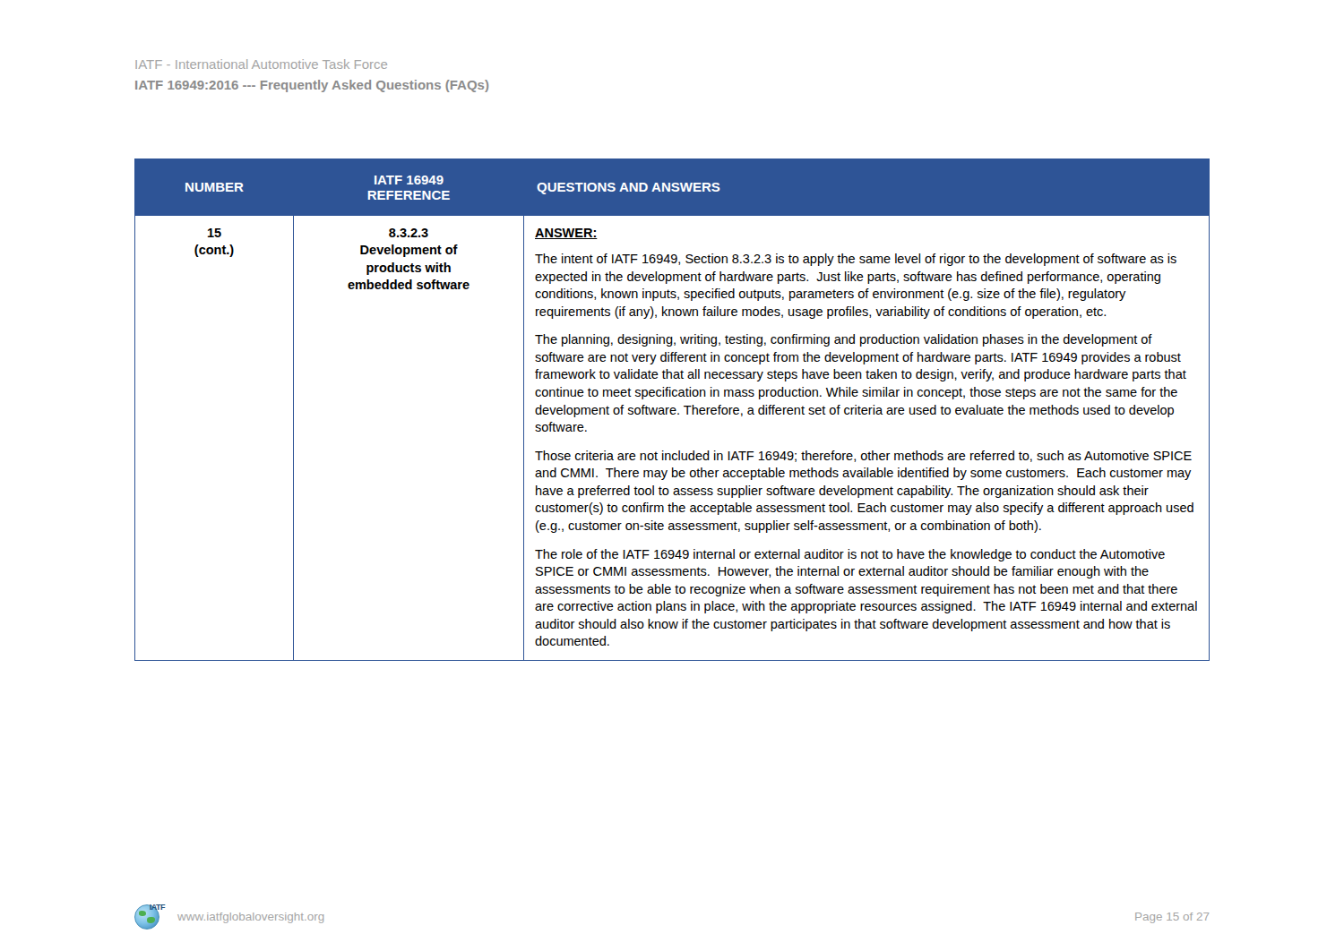IATF - International Automotive Task Force
IATF 16949:2016 --- Frequently Asked Questions (FAQs)
| NUMBER | IATF 16949 REFERENCE | QUESTIONS AND ANSWERS |
| --- | --- | --- |
| 15 (cont.) | 8.3.2.3 Development of products with embedded software | ANSWER: The intent of IATF 16949, Section 8.3.2.3 is to apply the same level of rigor to the development of software as is expected in the development of hardware parts. Just like parts, software has defined performance, operating conditions, known inputs, specified outputs, parameters of environment (e.g. size of the file), regulatory requirements (if any), known failure modes, usage profiles, variability of conditions of operation, etc. The planning, designing, writing, testing, confirming and production validation phases in the development of software are not very different in concept from the development of hardware parts. IATF 16949 provides a robust framework to validate that all necessary steps have been taken to design, verify, and produce hardware parts that continue to meet specification in mass production. While similar in concept, those steps are not the same for the development of software. Therefore, a different set of criteria are used to evaluate the methods used to develop software. Those criteria are not included in IATF 16949; therefore, other methods are referred to, such as Automotive SPICE and CMMI. There may be other acceptable methods available identified by some customers. Each customer may have a preferred tool to assess supplier software development capability. The organization should ask their customer(s) to confirm the acceptable assessment tool. Each customer may also specify a different approach used (e.g., customer on-site assessment, supplier self-assessment, or a combination of both). The role of the IATF 16949 internal or external auditor is not to have the knowledge to conduct the Automotive SPICE or CMMI assessments. However, the internal or external auditor should be familiar enough with the assessments to be able to recognize when a software assessment requirement has not been met and that there are corrective action plans in place, with the appropriate resources assigned. The IATF 16949 internal and external auditor should also know if the customer participates in that software development assessment and how that is documented. |
IATF www.iatfglobaloversight.org
Page 15 of 27